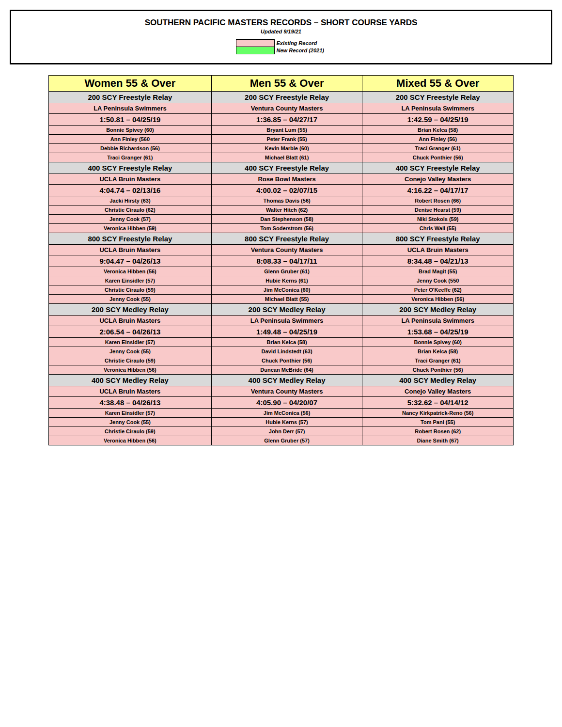SOUTHERN PACIFIC MASTERS RECORDS – SHORT COURSE YARDS
Updated 9/19/21
| | Existing Record |
| | New Record (2021) |
| Women 55 & Over | Men 55 & Over | Mixed 55 & Over |
| 200 SCY Freestyle Relay | 200 SCY Freestyle Relay | 200 SCY Freestyle Relay |
| LA Peninsula Swimmers | Ventura County Masters | LA Peninsula Swimmers |
| 1:50.81 – 04/25/19 | 1:36.85 – 04/27/17 | 1:42.59 – 04/25/19 |
| Bonnie Spivey (60) | Bryant Lum (55) | Brian Kelca (58) |
| Ann Finley (560 | Peter Frank (55) | Ann Finley (56) |
| Debbie Richardson (56) | Kevin Marble (60) | Traci Granger (61) |
| Traci Granger (61) | Michael Blatt (61) | Chuck Ponthier (56) |
| 400 SCY Freestyle Relay | 400 SCY Freestyle Relay | 400 SCY Freestyle Relay |
| UCLA Bruin Masters | Rose Bowl Masters | Conejo Valley Masters |
| 4:04.74 – 02/13/16 | 4:00.02 – 02/07/15 | 4:16.22 – 04/17/17 |
| Jacki Hirsty (63) | Thomas Davis (56) | Robert Rosen (66) |
| Christie Ciraulo (62) | Walter Hitch (62) | Denise Hearst (59) |
| Jenny Cook (57) | Dan Stephenson (58) | Niki Stokols (59) |
| Veronica Hibben (59) | Tom Soderstrom (56) | Chris Wall (55) |
| 800 SCY Freestyle Relay | 800 SCY Freestyle Relay | 800 SCY Freestyle Relay |
| UCLA Bruin Masters | Ventura County Masters | UCLA Bruin Masters |
| 9:04.47 – 04/26/13 | 8:08.33 – 04/17/11 | 8:34.48 – 04/21/13 |
| Veronica Hibben (56) | Glenn Gruber (61) | Brad Magit (55) |
| Karen Einsidler (57) | Hubie Kerns (61) | Jenny Cook (550 |
| Christie Ciraulo (59) | Jim McConica (60) | Peter O'Keeffe (62) |
| Jenny Cook (55) | Michael Blatt (55) | Veronica Hibben (56) |
| 200 SCY Medley Relay | 200 SCY Medley Relay | 200 SCY Medley Relay |
| UCLA Bruin Masters | LA Peninsula Swimmers | LA Peninsula Swimmers |
| 2:06.54 – 04/26/13 | 1:49.48 – 04/25/19 | 1:53.68 – 04/25/19 |
| Karen Einsidler (57) | Brian Kelca (58) | Bonnie Spivey (60) |
| Jenny Cook (55) | David Lindstedt (63) | Brian Kelca (58) |
| Christie Ciraulo (59) | Chuck Ponthier (56) | Traci Granger (61) |
| Veronica Hibben (56) | Duncan McBride (64) | Chuck Ponthier (56) |
| 400 SCY Medley Relay | 400 SCY Medley Relay | 400 SCY Medley Relay |
| UCLA Bruin Masters | Ventura County Masters | Conejo Valley Masters |
| 4:38.48 – 04/26/13 | 4:05.90 – 04/20/07 | 5:32.62 – 04/14/12 |
| Karen Einsidler (57) | Jim McConica (56) | Nancy Kirkpatrick-Reno (56) |
| Jenny Cook (55) | Hubie Kerns (57) | Tom Pani (55) |
| Christie Ciraulo (59) | John Derr (57) | Robert Rosen (62) |
| Veronica Hibben (56) | Glenn Gruber (57) | Diane Smith (67) |